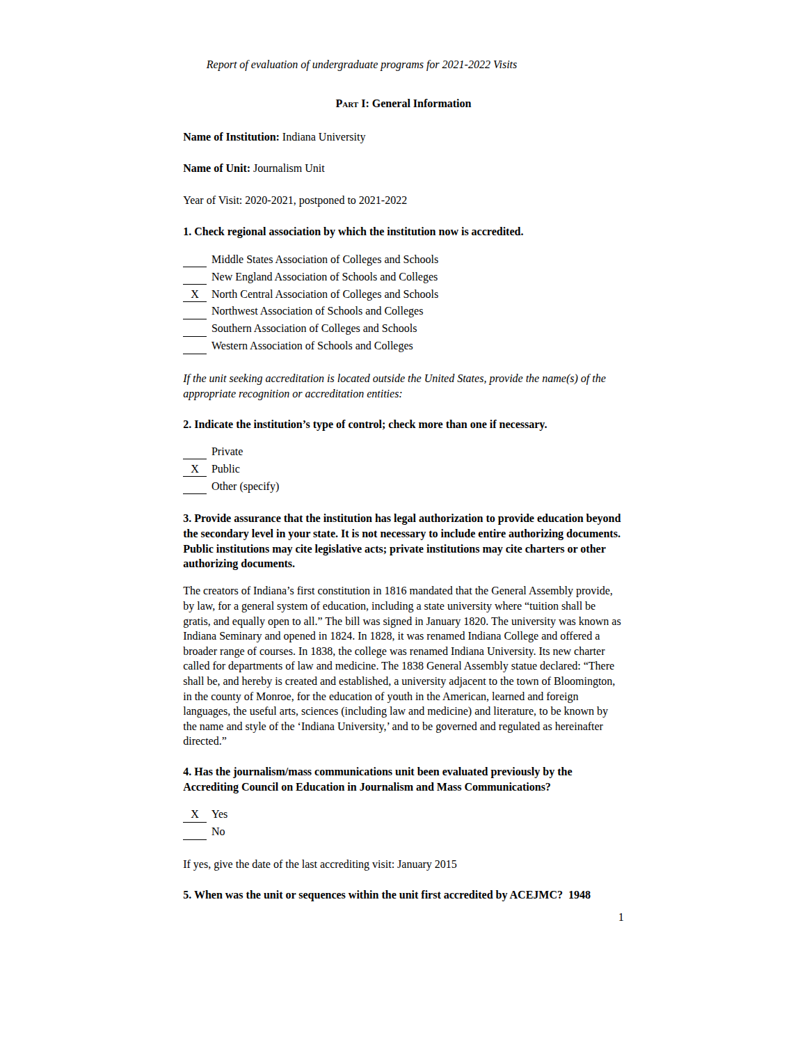Report of evaluation of undergraduate programs for 2021-2022 Visits
Part I: General Information
Name of Institution: Indiana University
Name of Unit: Journalism Unit
Year of Visit: 2020-2021, postponed to 2021-2022
1. Check regional association by which the institution now is accredited.
Middle States Association of Colleges and Schools
New England Association of Schools and Colleges
XNorth Central Association of Colleges and Schools
Northwest Association of Schools and Colleges
Southern Association of Colleges and Schools
Western Association of Schools and Colleges
If the unit seeking accreditation is located outside the United States, provide the name(s) of the appropriate recognition or accreditation entities:
2. Indicate the institution’s type of control; check more than one if necessary.
Private
XPublic
Other (specify)
3. Provide assurance that the institution has legal authorization to provide education beyond the secondary level in your state. It is not necessary to include entire authorizing documents. Public institutions may cite legislative acts; private institutions may cite charters or other authorizing documents.
The creators of Indiana’s first constitution in 1816 mandated that the General Assembly provide, by law, for a general system of education, including a state university where “tuition shall be gratis, and equally open to all.” The bill was signed in January 1820. The university was known as Indiana Seminary and opened in 1824. In 1828, it was renamed Indiana College and offered a broader range of courses. In 1838, the college was renamed Indiana University. Its new charter called for departments of law and medicine. The 1838 General Assembly statue declared: “There shall be, and hereby is created and established, a university adjacent to the town of Bloomington, in the county of Monroe, for the education of youth in the American, learned and foreign languages, the useful arts, sciences (including law and medicine) and literature, to be known by the name and style of the ‘Indiana University,’ and to be governed and regulated as hereinafter directed.”
4. Has the journalism/mass communications unit been evaluated previously by the Accrediting Council on Education in Journalism and Mass Communications?
XYes
No
If yes, give the date of the last accrediting visit: January 2015
5. When was the unit or sequences within the unit first accredited by ACEJMC? 1948
1